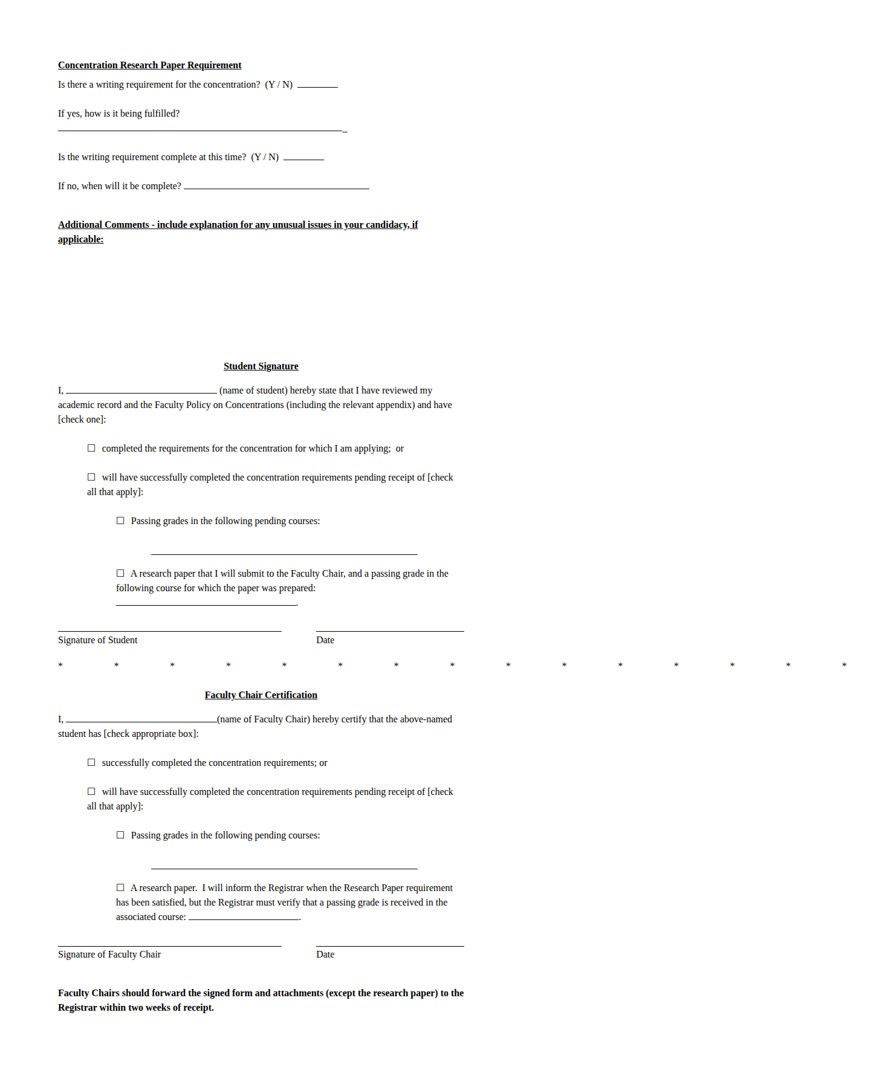Concentration Research Paper Requirement
Is there a writing requirement for the concentration? (Y / N)
If yes, how is it being fulfilled? _
Is the writing requirement complete at this time? (Y / N)
If no, when will it be complete?
Additional Comments - include explanation for any unusual issues in your candidacy, if applicable:
Student Signature
I, (name of student) hereby state that I have reviewed my academic record and the Faculty Policy on Concentrations (including the relevant appendix) and have [check one]:
☐ completed the requirements for the concentration for which I am applying; or
☐ will have successfully completed the concentration requirements pending receipt of [check all that apply]:
☐ Passing grades in the following pending courses:
☐ A research paper that I will submit to the Faculty Chair, and a passing grade in the following course for which the paper was prepared: .
| Signature of Student | Date |
* * * * * * * * * * * * * * *
Faculty Chair Certification
I, (name of Faculty Chair) hereby certify that the above-named student has [check appropriate box]:
☐ successfully completed the concentration requirements; or
☐ will have successfully completed the concentration requirements pending receipt of [check all that apply]:
☐ Passing grades in the following pending courses:
☐ A research paper. I will inform the Registrar when the Research Paper requirement has been satisfied, but the Registrar must verify that a passing grade is received in the associated course: .
| Signature of Faculty Chair | Date |
Faculty Chairs should forward the signed form and attachments (except the research paper) to the Registrar within two weeks of receipt.